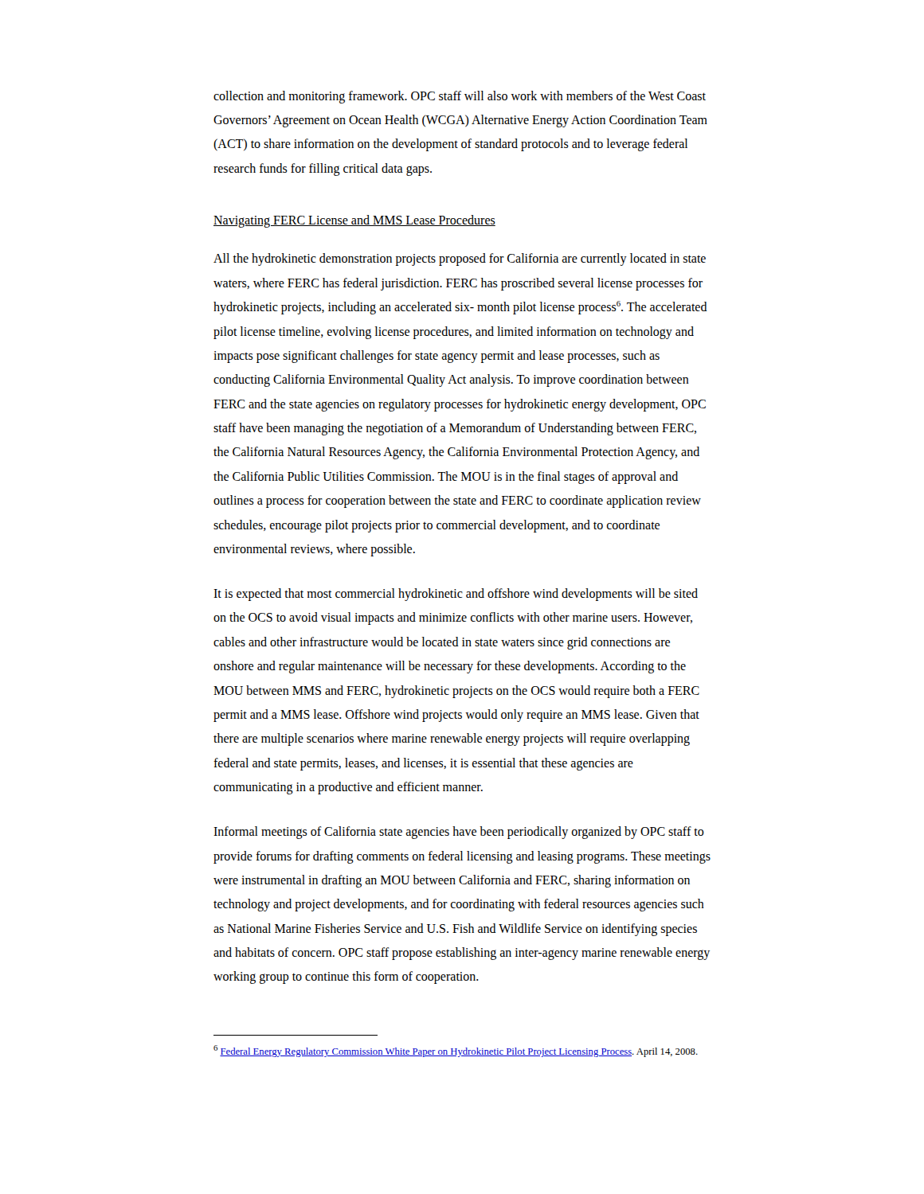collection and monitoring framework. OPC staff will also work with members of the West Coast Governors’ Agreement on Ocean Health (WCGA) Alternative Energy Action Coordination Team (ACT) to share information on the development of standard protocols and to leverage federal research funds for filling critical data gaps.
Navigating FERC License and MMS Lease Procedures
All the hydrokinetic demonstration projects proposed for California are currently located in state waters, where FERC has federal jurisdiction. FERC has proscribed several license processes for hydrokinetic projects, including an accelerated six- month pilot license process6. The accelerated pilot license timeline, evolving license procedures, and limited information on technology and impacts pose significant challenges for state agency permit and lease processes, such as conducting California Environmental Quality Act analysis. To improve coordination between FERC and the state agencies on regulatory processes for hydrokinetic energy development, OPC staff have been managing the negotiation of a Memorandum of Understanding between FERC, the California Natural Resources Agency, the California Environmental Protection Agency, and the California Public Utilities Commission. The MOU is in the final stages of approval and outlines a process for cooperation between the state and FERC to coordinate application review schedules, encourage pilot projects prior to commercial development, and to coordinate environmental reviews, where possible.
It is expected that most commercial hydrokinetic and offshore wind developments will be sited on the OCS to avoid visual impacts and minimize conflicts with other marine users. However, cables and other infrastructure would be located in state waters since grid connections are onshore and regular maintenance will be necessary for these developments. According to the MOU between MMS and FERC, hydrokinetic projects on the OCS would require both a FERC permit and a MMS lease. Offshore wind projects would only require an MMS lease. Given that there are multiple scenarios where marine renewable energy projects will require overlapping federal and state permits, leases, and licenses, it is essential that these agencies are communicating in a productive and efficient manner.
Informal meetings of California state agencies have been periodically organized by OPC staff to provide forums for drafting comments on federal licensing and leasing programs. These meetings were instrumental in drafting an MOU between California and FERC, sharing information on technology and project developments, and for coordinating with federal resources agencies such as National Marine Fisheries Service and U.S. Fish and Wildlife Service on identifying species and habitats of concern. OPC staff propose establishing an inter-agency marine renewable energy working group to continue this form of cooperation.
6 Federal Energy Regulatory Commission White Paper on Hydrokinetic Pilot Project Licensing Process. April 14, 2008.